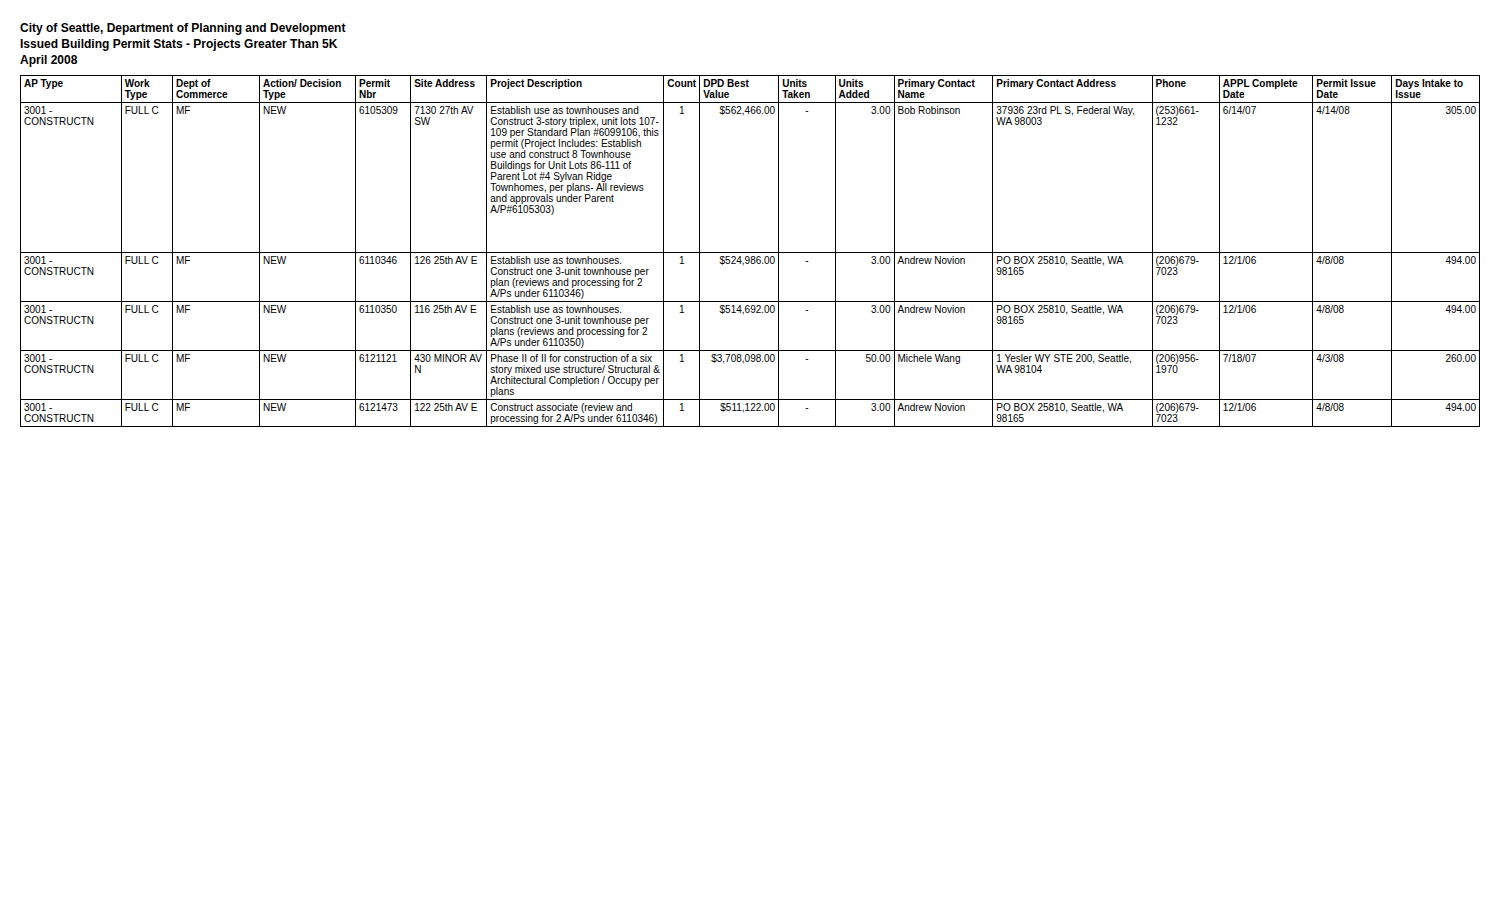City of Seattle, Department of Planning and Development Issued Building Permit Stats - Projects Greater Than 5K April 2008
| AP Type | Work Type | Dept of Commerce | Action/ Decision Type | Permit Nbr | Site Address | Project Description | Count | DPD Best Value | Units Taken | Units Added | Primary Contact Name | Primary Contact Address | Phone | APPL Complete Date | Permit Issue Date | Days Intake to Issue |
| --- | --- | --- | --- | --- | --- | --- | --- | --- | --- | --- | --- | --- | --- | --- | --- | --- |
| 3001 - CONSTRUCTN | FULL C | MF | NEW | 6105309 | 7130 27th AV SW | Establish use as townhouses and Construct 3-story triplex, unit lots 107-109 per Standard Plan #6099106, this permit (Project Includes: Establish use and construct 8 Townhouse Buildings for Unit Lots 86-111 of Parent Lot #4 Sylvan Ridge Townhomes, per plans- All reviews and approvals under Parent A/P#6105303) | 1 | $562,466.00 | - | 3.00 | Bob Robinson | 37936 23rd PL S, Federal Way, WA 98003 | (253)661-1232 | 6/14/07 | 4/14/08 | 305.00 |
| 3001 - CONSTRUCTN | FULL C | MF | NEW | 6110346 | 126 25th AV E | Establish use as townhouses. Construct one 3-unit townhouse per plan (reviews and processing for 2 A/Ps under 6110346) | 1 | $524,986.00 | - | 3.00 | Andrew Novion | PO BOX 25810, Seattle, WA 98165 | (206)679-7023 | 12/1/06 | 4/8/08 | 494.00 |
| 3001 - CONSTRUCTN | FULL C | MF | NEW | 6110350 | 116 25th AV E | Establish use as townhouses. Construct one 3-unit townhouse per plans (reviews and processing for 2 A/Ps under 6110350) | 1 | $514,692.00 | - | 3.00 | Andrew Novion | PO BOX 25810, Seattle, WA 98165 | (206)679-7023 | 12/1/06 | 4/8/08 | 494.00 |
| 3001 - CONSTRUCTN | FULL C | MF | NEW | 6121121 | 430 MINOR AV N | Phase II of II for construction of a six story mixed use structure/ Structural & Architectural Completion / Occupy per plans | 1 | $3,708,098.00 | - | 50.00 | Michele Wang | 1 Yesler WY STE 200, Seattle, WA 98104 | (206)956-1970 | 7/18/07 | 4/3/08 | 260.00 |
| 3001 - CONSTRUCTN | FULL C | MF | NEW | 6121473 | 122 25th AV E | Construct associate (review and processing for 2 A/Ps under 6110346) | 1 | $511,122.00 | - | 3.00 | Andrew Novion | PO BOX 25810, Seattle, WA 98165 | (206)679-7023 | 12/1/06 | 4/8/08 | 494.00 |